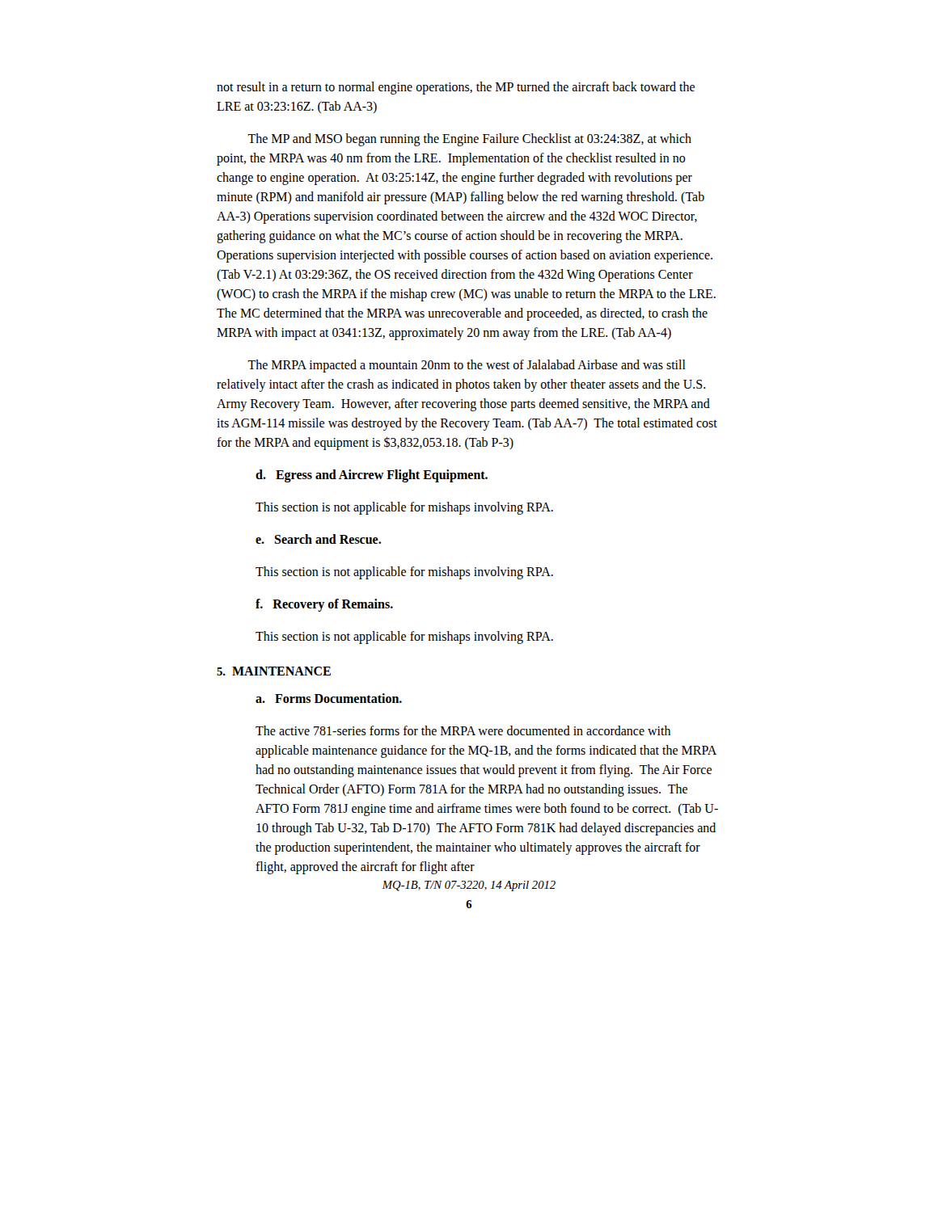not result in a return to normal engine operations, the MP turned the aircraft back toward the LRE at 03:23:16Z. (Tab AA-3)
The MP and MSO began running the Engine Failure Checklist at 03:24:38Z, at which point, the MRPA was 40 nm from the LRE. Implementation of the checklist resulted in no change to engine operation. At 03:25:14Z, the engine further degraded with revolutions per minute (RPM) and manifold air pressure (MAP) falling below the red warning threshold. (Tab AA-3) Operations supervision coordinated between the aircrew and the 432d WOC Director, gathering guidance on what the MC’s course of action should be in recovering the MRPA. Operations supervision interjected with possible courses of action based on aviation experience. (Tab V-2.1) At 03:29:36Z, the OS received direction from the 432d Wing Operations Center (WOC) to crash the MRPA if the mishap crew (MC) was unable to return the MRPA to the LRE. The MC determined that the MRPA was unrecoverable and proceeded, as directed, to crash the MRPA with impact at 0341:13Z, approximately 20 nm away from the LRE. (Tab AA-4)
The MRPA impacted a mountain 20nm to the west of Jalalabad Airbase and was still relatively intact after the crash as indicated in photos taken by other theater assets and the U.S. Army Recovery Team. However, after recovering those parts deemed sensitive, the MRPA and its AGM-114 missile was destroyed by the Recovery Team. (Tab AA-7) The total estimated cost for the MRPA and equipment is $3,832,053.18. (Tab P-3)
d. Egress and Aircrew Flight Equipment.
This section is not applicable for mishaps involving RPA.
e. Search and Rescue.
This section is not applicable for mishaps involving RPA.
f. Recovery of Remains.
This section is not applicable for mishaps involving RPA.
5. MAINTENANCE
a. Forms Documentation.
The active 781-series forms for the MRPA were documented in accordance with applicable maintenance guidance for the MQ-1B, and the forms indicated that the MRPA had no outstanding maintenance issues that would prevent it from flying. The Air Force Technical Order (AFTO) Form 781A for the MRPA had no outstanding issues. The AFTO Form 781J engine time and airframe times were both found to be correct. (Tab U-10 through Tab U-32, Tab D-170) The AFTO Form 781K had delayed discrepancies and the production superintendent, the maintainer who ultimately approves the aircraft for flight, approved the aircraft for flight after
MQ-1B, T/N 07-3220, 14 April 2012 6